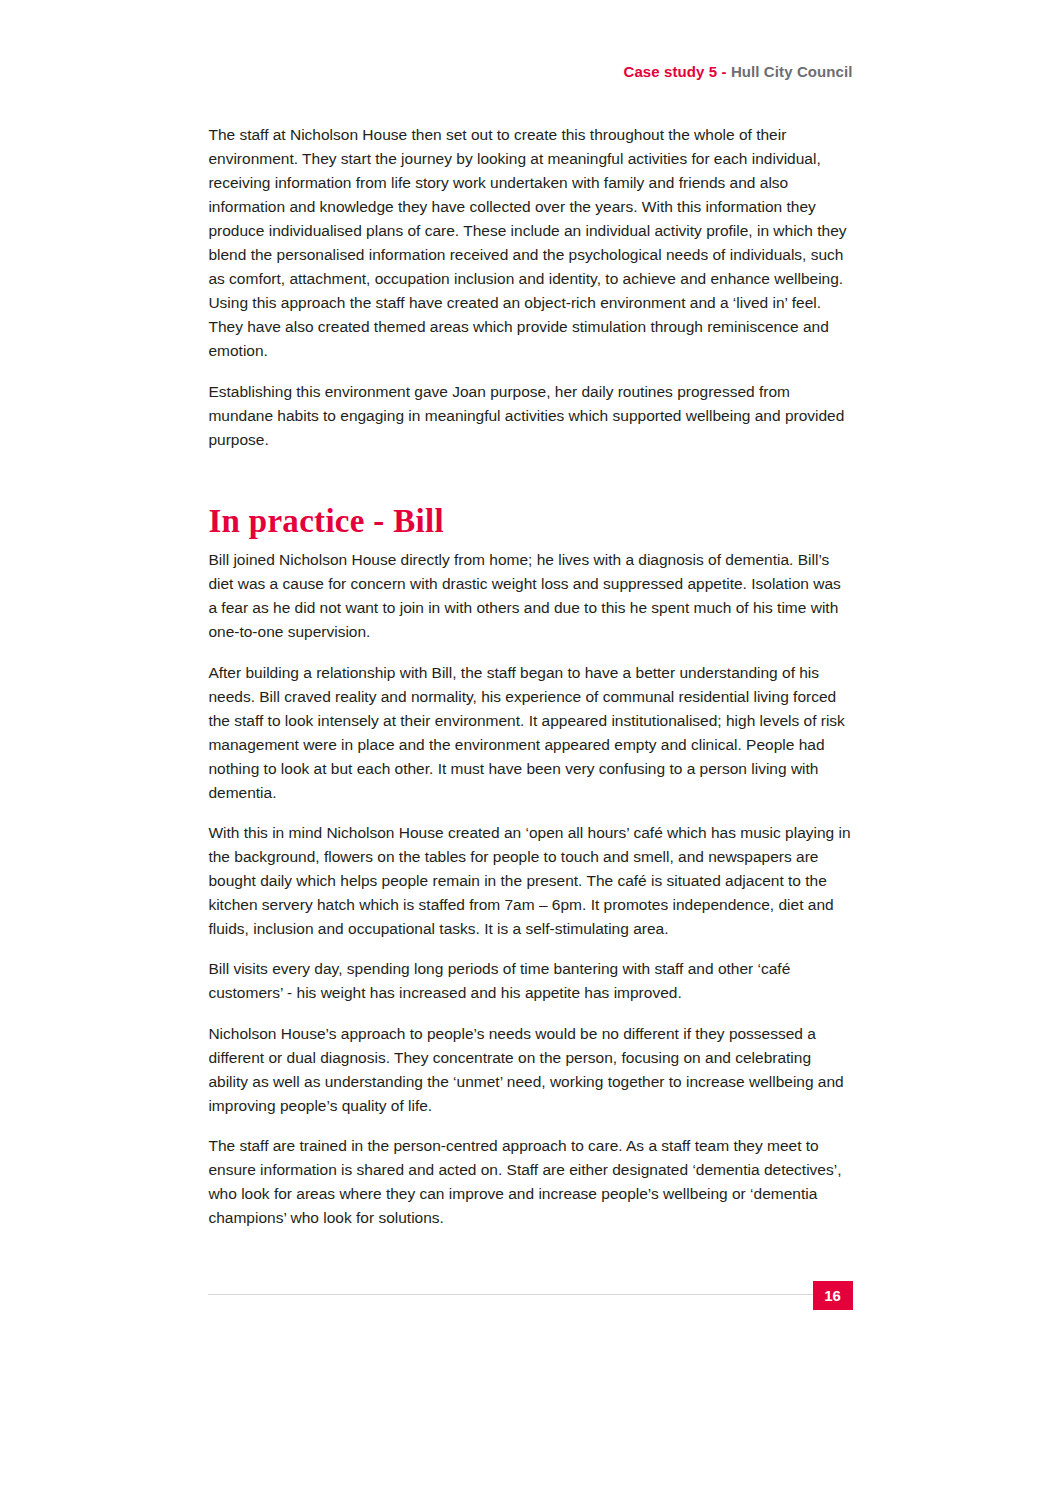Case study 5 - Hull City Council
The staff at Nicholson House then set out to create this throughout the whole of their environment. They start the journey by looking at meaningful activities for each individual, receiving information from life story work undertaken with family and friends and also information and knowledge they have collected over the years. With this information they produce individualised plans of care. These include an individual activity profile, in which they blend the personalised information received and the psychological needs of individuals, such as comfort, attachment, occupation inclusion and identity, to achieve and enhance wellbeing. Using this approach the staff have created an object-rich environment and a ‘lived in’ feel. They have also created themed areas which provide stimulation through reminiscence and emotion.
Establishing this environment gave Joan purpose, her daily routines progressed from mundane habits to engaging in meaningful activities which supported wellbeing and provided purpose.
In practice - Bill
Bill joined Nicholson House directly from home; he lives with a diagnosis of dementia. Bill’s diet was a cause for concern with drastic weight loss and suppressed appetite. Isolation was a fear as he did not want to join in with others and due to this he spent much of his time with one-to-one supervision.
After building a relationship with Bill, the staff began to have a better understanding of his needs. Bill craved reality and normality, his experience of communal residential living forced the staff to look intensely at their environment. It appeared institutionalised; high levels of risk management were in place and the environment appeared empty and clinical. People had nothing to look at but each other. It must have been very confusing to a person living with dementia.
With this in mind Nicholson House created an ‘open all hours’ café which has music playing in the background, flowers on the tables for people to touch and smell, and newspapers are bought daily which helps people remain in the present. The café is situated adjacent to the kitchen servery hatch which is staffed from 7am – 6pm. It promotes independence, diet and fluids, inclusion and occupational tasks. It is a self-stimulating area.
Bill visits every day, spending long periods of time bantering with staff and other ‘café customers’ - his weight has increased and his appetite has improved.
Nicholson House’s approach to people’s needs would be no different if they possessed a different or dual diagnosis. They concentrate on the person, focusing on and celebrating ability as well as understanding the ‘unmet’ need, working together to increase wellbeing and improving people’s quality of life.
The staff are trained in the person-centred approach to care. As a staff team they meet to ensure information is shared and acted on. Staff are either designated ‘dementia detectives’, who look for areas where they can improve and increase people’s wellbeing or ‘dementia champions’ who look for solutions.
16